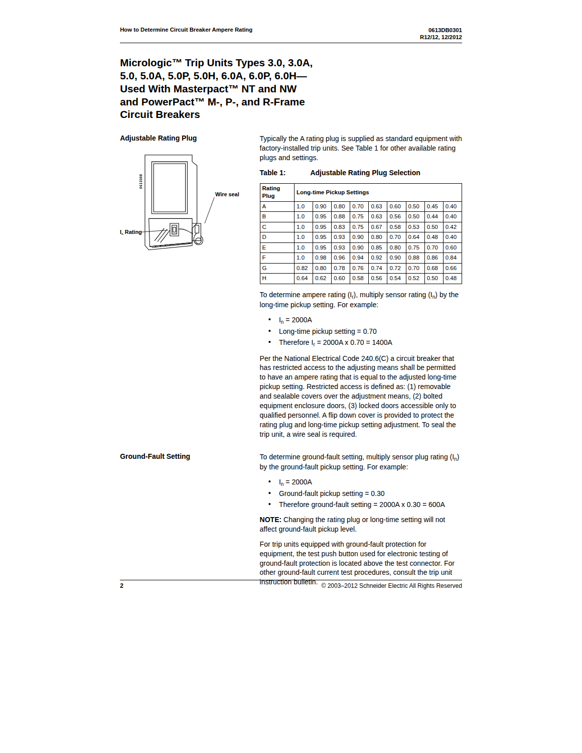How to Determine Circuit Breaker Ampere Rating
0613DB0301
R12/12, 12/2012
Micrologic™ Trip Units Types 3.0, 3.0A, 5.0, 5.0A, 5.0P, 5.0H, 6.0A, 6.0P, 6.0H—Used With Masterpact™ NT and NW and PowerPact™ M-, P-, and R-Frame Circuit Breakers
Adjustable Rating Plug
0613308 Wire seal In Rating
Typically the A rating plug is supplied as standard equipment with factory-installed trip units. See Table 1 for other available rating plugs and settings.
Table 1: Adjustable Rating Plug Selection
| Rating Plug | Long-time Pickup Settings |
| --- | --- |
| A | 1.0 | 0.90 | 0.80 | 0.70 | 0.63 | 0.60 | 0.50 | 0.45 | 0.40 |
| B | 1.0 | 0.95 | 0.88 | 0.75 | 0.63 | 0.56 | 0.50 | 0.44 | 0.40 |
| C | 1.0 | 0.95 | 0.83 | 0.75 | 0.67 | 0.58 | 0.53 | 0.50 | 0.42 |
| D | 1.0 | 0.95 | 0.93 | 0.90 | 0.80 | 0.70 | 0.64 | 0.48 | 0.40 |
| E | 1.0 | 0.95 | 0.93 | 0.90 | 0.85 | 0.80 | 0.75 | 0.70 | 0.60 |
| F | 1.0 | 0.98 | 0.96 | 0.94 | 0.92 | 0.90 | 0.88 | 0.86 | 0.84 |
| G | 0.82 | 0.80 | 0.78 | 0.76 | 0.74 | 0.72 | 0.70 | 0.68 | 0.66 |
| H | 0.64 | 0.62 | 0.60 | 0.58 | 0.56 | 0.54 | 0.52 | 0.50 | 0.48 |
To determine ampere rating (Ir), multiply sensor rating (In) by the long-time pickup setting. For example:
In = 2000A
Long-time pickup setting = 0.70
Therefore Ir = 2000A x 0.70 = 1400A
Per the National Electrical Code 240.6(C) a circuit breaker that has restricted access to the adjusting means shall be permitted to have an ampere rating that is equal to the adjusted long-time pickup setting. Restricted access is defined as: (1) removable and sealable covers over the adjustment means, (2) bolted equipment enclosure doors, (3) locked doors accessible only to qualified personnel. A flip down cover is provided to protect the rating plug and long-time pickup setting adjustment. To seal the trip unit, a wire seal is required.
Ground-Fault Setting
To determine ground-fault setting, multiply sensor plug rating (In) by the ground-fault pickup setting. For example:
In = 2000A
Ground-fault pickup setting = 0.30
Therefore ground-fault setting = 2000A x 0.30 = 600A
NOTE: Changing the rating plug or long-time setting will not affect ground-fault pickup level.
For trip units equipped with ground-fault protection for equipment, the test push button used for electronic testing of ground-fault protection is located above the test connector. For other ground-fault current test procedures, consult the trip unit instruction bulletin.
2
© 2003–2012 Schneider Electric All Rights Reserved